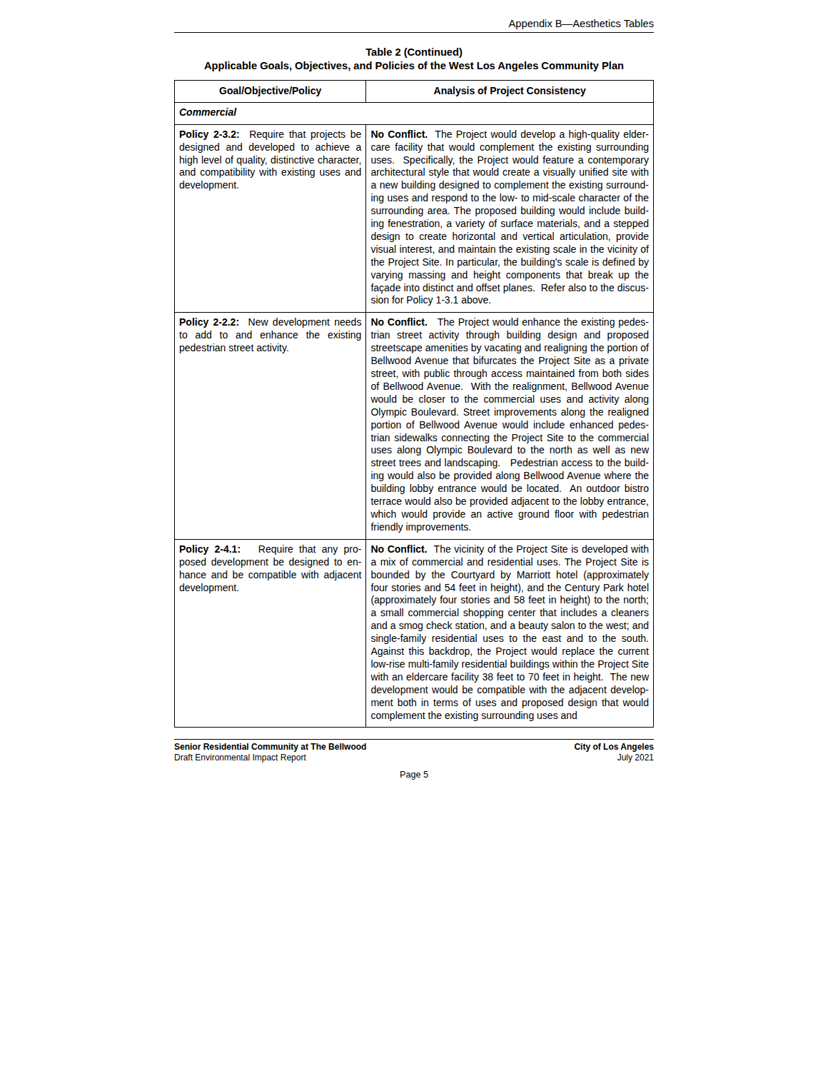Appendix B—Aesthetics Tables
Table 2 (Continued)
Applicable Goals, Objectives, and Policies of the West Los Angeles Community Plan
| Goal/Objective/Policy | Analysis of Project Consistency |
| --- | --- |
| Commercial |
| Policy 2-3.2: Require that projects be designed and developed to achieve a high level of quality, distinctive character, and compatibility with existing uses and development. | No Conflict. The Project would develop a high-quality eldercare facility that would complement the existing surrounding uses. Specifically, the Project would feature a contemporary architectural style that would create a visually unified site with a new building designed to complement the existing surrounding uses and respond to the low- to mid-scale character of the surrounding area. The proposed building would include building fenestration, a variety of surface materials, and a stepped design to create horizontal and vertical articulation, provide visual interest, and maintain the existing scale in the vicinity of the Project Site. In particular, the building's scale is defined by varying massing and height components that break up the façade into distinct and offset planes. Refer also to the discussion for Policy 1-3.1 above. |
| Policy 2-2.2: New development needs to add to and enhance the existing pedestrian street activity. | No Conflict. The Project would enhance the existing pedestrian street activity through building design and proposed streetscape amenities by vacating and realigning the portion of Bellwood Avenue that bifurcates the Project Site as a private street, with public through access maintained from both sides of Bellwood Avenue. With the realignment, Bellwood Avenue would be closer to the commercial uses and activity along Olympic Boulevard. Street improvements along the realigned portion of Bellwood Avenue would include enhanced pedestrian sidewalks connecting the Project Site to the commercial uses along Olympic Boulevard to the north as well as new street trees and landscaping. Pedestrian access to the building would also be provided along Bellwood Avenue where the building lobby entrance would be located. An outdoor bistro terrace would also be provided adjacent to the lobby entrance, which would provide an active ground floor with pedestrian friendly improvements. |
| Policy 2-4.1: Require that any proposed development be designed to enhance and be compatible with adjacent development. | No Conflict. The vicinity of the Project Site is developed with a mix of commercial and residential uses. The Project Site is bounded by the Courtyard by Marriott hotel (approximately four stories and 54 feet in height), and the Century Park hotel (approximately four stories and 58 feet in height) to the north; a small commercial shopping center that includes a cleaners and a smog check station, and a beauty salon to the west; and single-family residential uses to the east and to the south. Against this backdrop, the Project would replace the current low-rise multi-family residential buildings within the Project Site with an eldercare facility 38 feet to 70 feet in height. The new development would be compatible with the adjacent development both in terms of uses and proposed design that would complement the existing surrounding uses and |
Senior Residential Community at The Bellwood
Draft Environmental Impact Report
City of Los Angeles
July 2021
Page 5